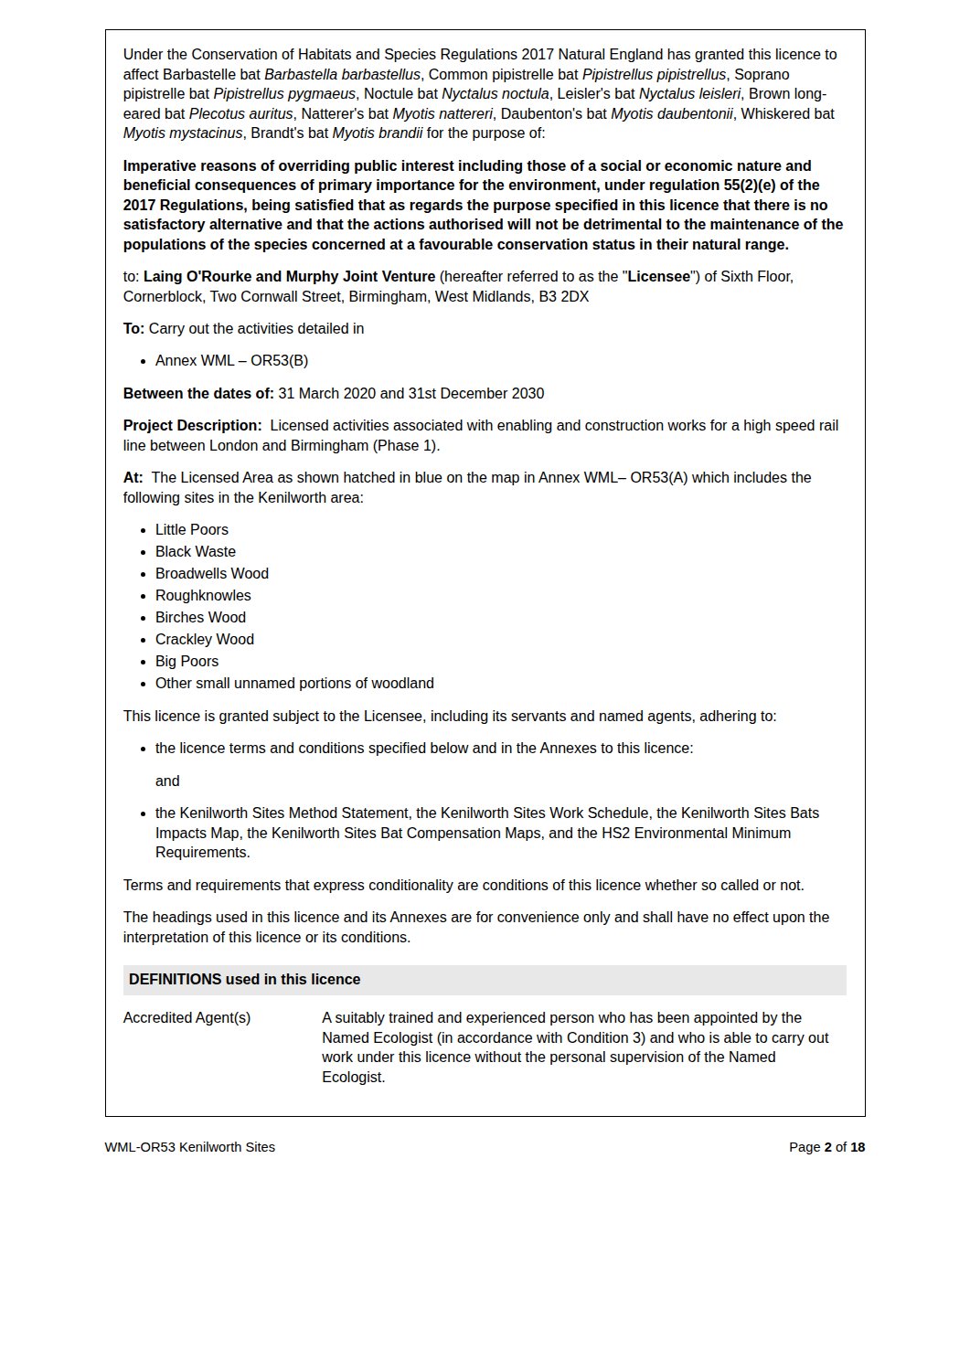Under the Conservation of Habitats and Species Regulations 2017 Natural England has granted this licence to affect Barbastelle bat Barbastella barbastellus, Common pipistrelle bat Pipistrellus pipistrellus, Soprano pipistrelle bat Pipistrellus pygmaeus, Noctule bat Nyctalus noctula, Leisler's bat Nyctalus leisleri, Brown long-eared bat Plecotus auritus, Natterer's bat Myotis nattereri, Daubenton's bat Myotis daubentonii, Whiskered bat Myotis mystacinus, Brandt's bat Myotis brandii for the purpose of:
Imperative reasons of overriding public interest including those of a social or economic nature and beneficial consequences of primary importance for the environment, under regulation 55(2)(e) of the 2017 Regulations, being satisfied that as regards the purpose specified in this licence that there is no satisfactory alternative and that the actions authorised will not be detrimental to the maintenance of the populations of the species concerned at a favourable conservation status in their natural range.
to: Laing O'Rourke and Murphy Joint Venture (hereafter referred to as the "Licensee") of Sixth Floor, Cornerblock, Two Cornwall Street, Birmingham, West Midlands, B3 2DX
To: Carry out the activities detailed in
Annex WML – OR53(B)
Between the dates of: 31 March 2020 and 31st December 2030
Project Description: Licensed activities associated with enabling and construction works for a high speed rail line between London and Birmingham (Phase 1).
At: The Licensed Area as shown hatched in blue on the map in Annex WML– OR53(A) which includes the following sites in the Kenilworth area:
Little Poors
Black Waste
Broadwells Wood
Roughknowles
Birches Wood
Crackley Wood
Big Poors
Other small unnamed portions of woodland
This licence is granted subject to the Licensee, including its servants and named agents, adhering to:
the licence terms and conditions specified below and in the Annexes to this licence:
and
the Kenilworth Sites Method Statement, the Kenilworth Sites Work Schedule, the Kenilworth Sites Bats Impacts Map, the Kenilworth Sites Bat Compensation Maps, and the HS2 Environmental Minimum Requirements.
Terms and requirements that express conditionality are conditions of this licence whether so called or not.
The headings used in this licence and its Annexes are for convenience only and shall have no effect upon the interpretation of this licence or its conditions.
DEFINITIONS used in this licence
| Accredited Agent(s) | A suitably trained and experienced person who has been appointed by the Named Ecologist (in accordance with Condition 3) and who is able to carry out work under this licence without the personal supervision of the Named Ecologist. |
WML-OR53 Kenilworth Sites Page 2 of 18